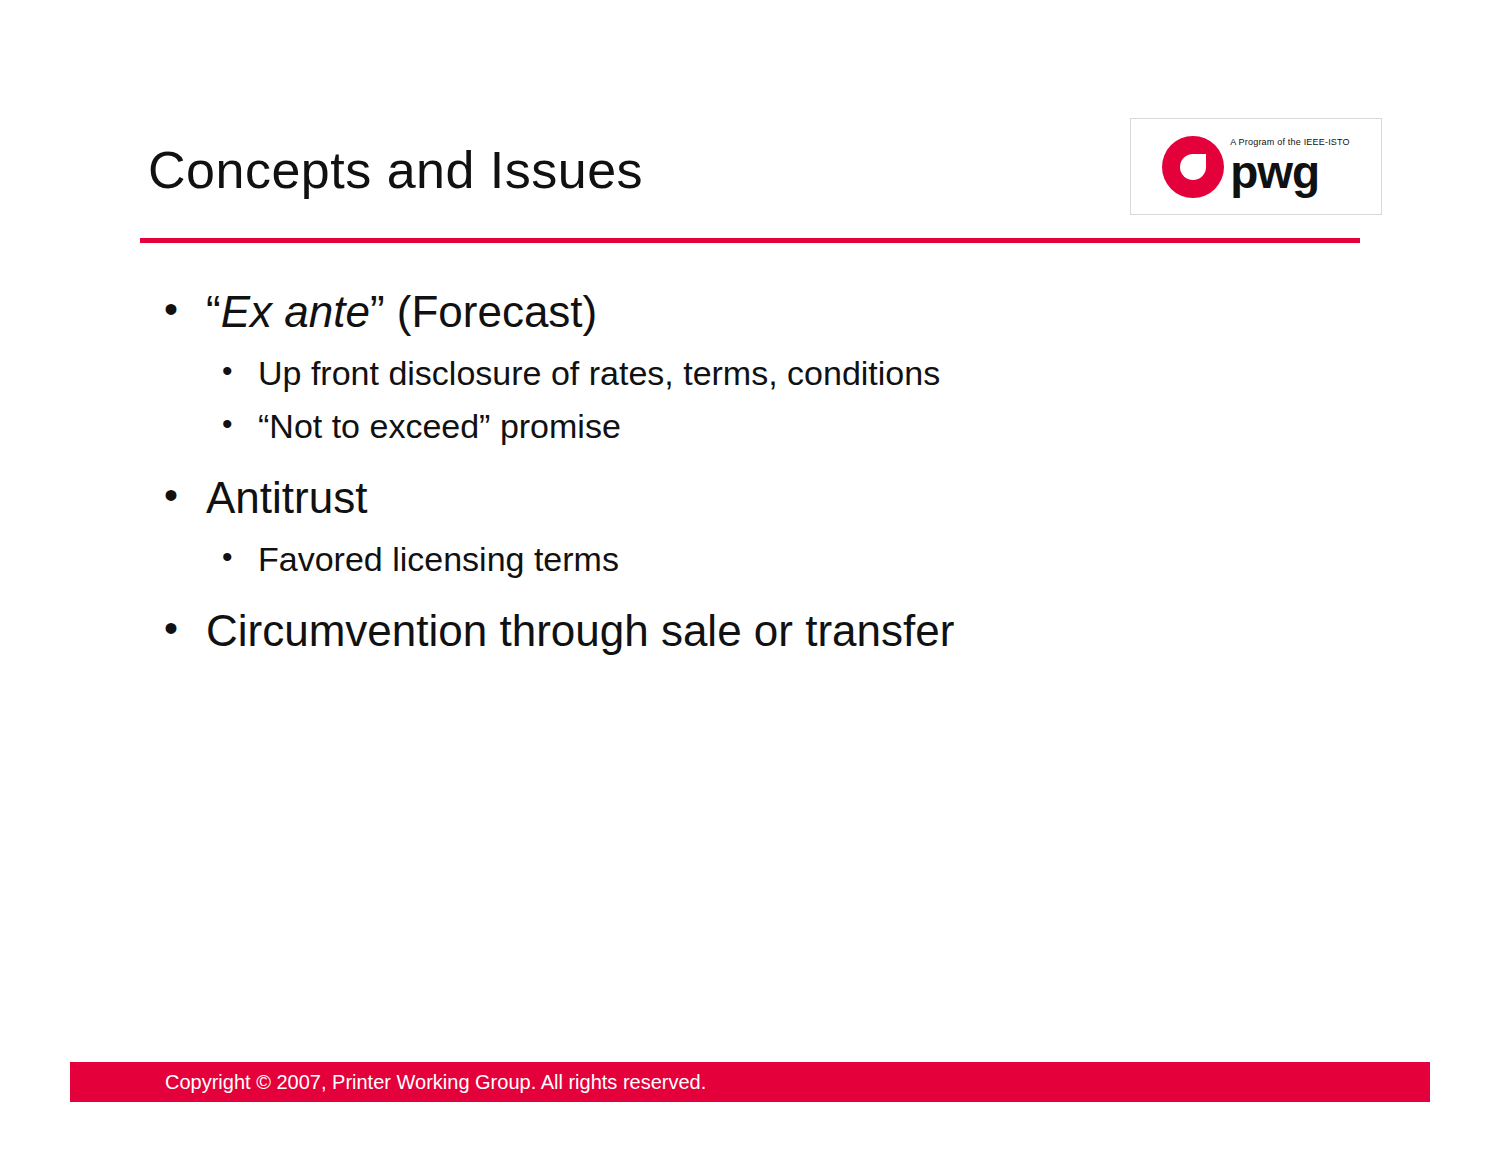Concepts and Issues
A Program of the IEEE-ISTO pwg
“Ex ante” (Forecast)
Up front disclosure of rates, terms, conditions
“Not to exceed” promise
Antitrust
Favored licensing terms
Circumvention through sale or transfer
Copyright © 2007, Printer Working Group. All rights reserved.